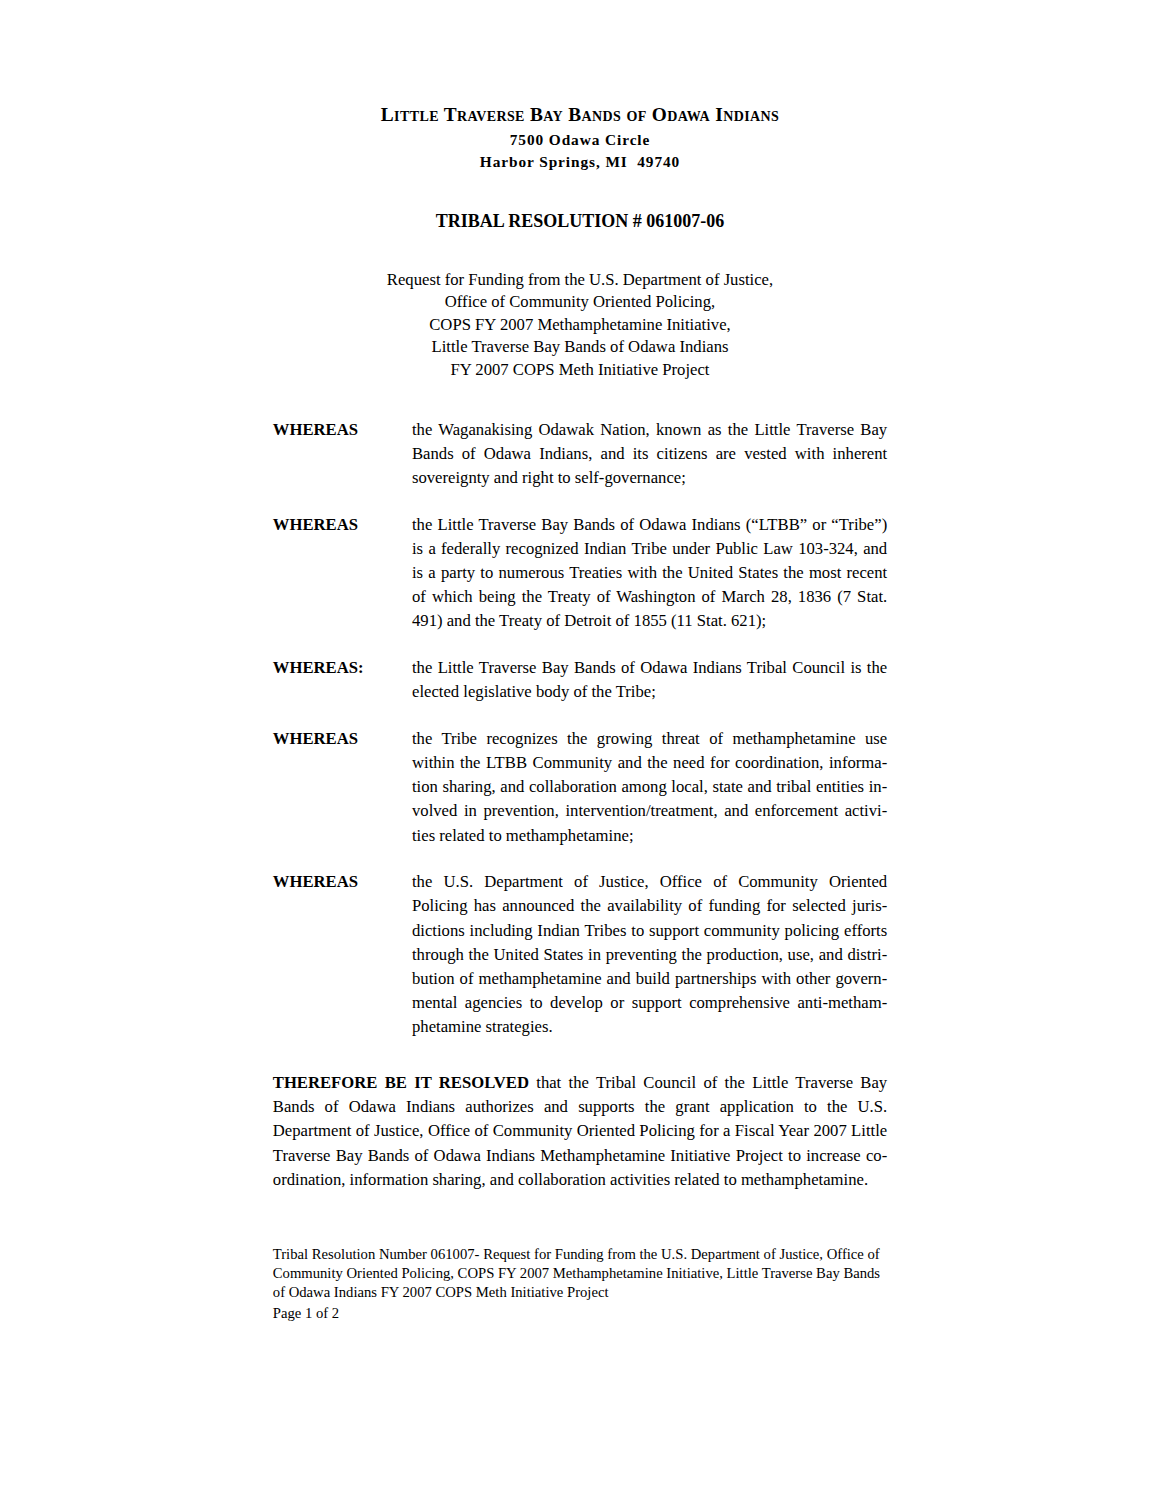Little Traverse Bay Bands of Odawa Indians
7500 Odawa Circle
Harbor Springs, MI 49740
TRIBAL RESOLUTION # 061007-06
Request for Funding from the U.S. Department of Justice,
Office of Community Oriented Policing,
COPS FY 2007 Methamphetamine Initiative,
Little Traverse Bay Bands of Odawa Indians
FY 2007 COPS Meth Initiative Project
| WHEREAS | the Waganakising Odawak Nation, known as the Little Traverse Bay Bands of Odawa Indians, and its citizens are vested with inherent sovereignty and right to self-governance; |
| WHEREAS | the Little Traverse Bay Bands of Odawa Indians (“LTBB” or “Tribe”) is a federally recognized Indian Tribe under Public Law 103-324, and is a party to numerous Treaties with the United States the most recent of which being the Treaty of Washington of March 28, 1836 (7 Stat. 491) and the Treaty of Detroit of 1855 (11 Stat. 621); |
| WHEREAS: | the Little Traverse Bay Bands of Odawa Indians Tribal Council is the elected legislative body of the Tribe; |
| WHEREAS | the Tribe recognizes the growing threat of methamphetamine use within the LTBB Community and the need for coordination, information sharing, and collaboration among local, state and tribal entities involved in prevention, intervention/treatment, and enforcement activities related to methamphetamine; |
| WHEREAS | the U.S. Department of Justice, Office of Community Oriented Policing has announced the availability of funding for selected jurisdictions including Indian Tribes to support community policing efforts through the United States in preventing the production, use, and distribution of methamphetamine and build partnerships with other governmental agencies to develop or support comprehensive anti-methamphetamine strategies. |
THEREFORE BE IT RESOLVED that the Tribal Council of the Little Traverse Bay Bands of Odawa Indians authorizes and supports the grant application to the U.S. Department of Justice, Office of Community Oriented Policing for a Fiscal Year 2007 Little Traverse Bay Bands of Odawa Indians Methamphetamine Initiative Project to increase coordination, information sharing, and collaboration activities related to methamphetamine.
Tribal Resolution Number 061007- Request for Funding from the U.S. Department of Justice, Office of Community Oriented Policing, COPS FY 2007 Methamphetamine Initiative, Little Traverse Bay Bands of Odawa Indians FY 2007 COPS Meth Initiative Project
Page 1 of 2